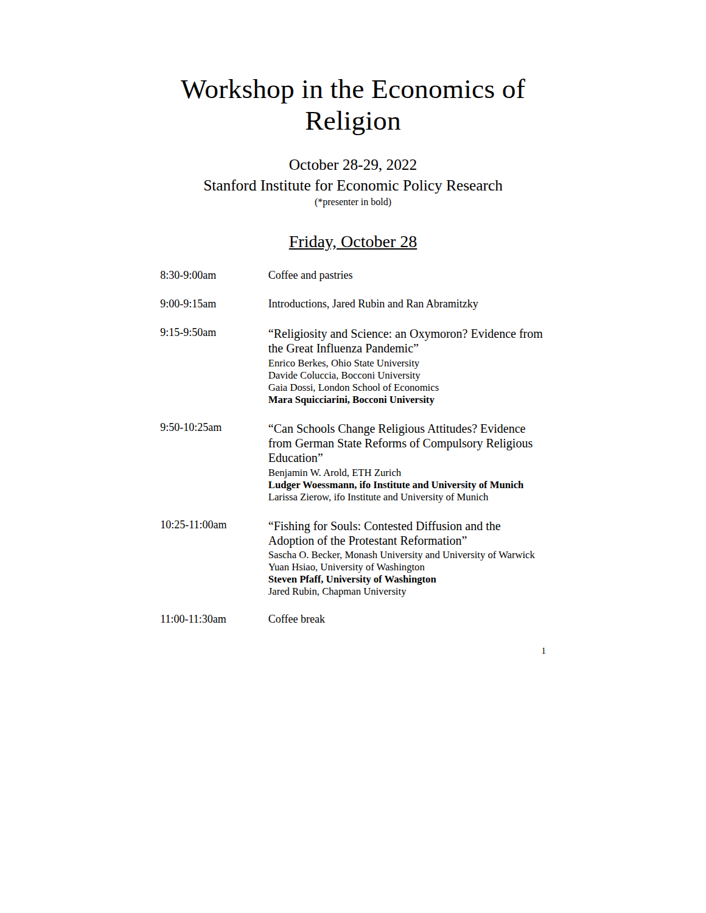Workshop in the Economics of Religion
October 28-29, 2022
Stanford Institute for Economic Policy Research
(*presenter in bold)
Friday, October 28
| 8:30-9:00am | Coffee and pastries |
| 9:00-9:15am | Introductions, Jared Rubin and Ran Abramitzky |
| 9:15-9:50am | “Religiosity and Science: an Oxymoron? Evidence from the Great Influenza Pandemic” Enrico Berkes, Ohio State University Davide Coluccia, Bocconi University Gaia Dossi, London School of Economics Mara Squicciarini, Bocconi University |
| 9:50-10:25am | “Can Schools Change Religious Attitudes? Evidence from German State Reforms of Compulsory Religious Education” Benjamin W. Arold, ETH Zurich Ludger Woessmann, ifo Institute and University of Munich Larissa Zierow, ifo Institute and University of Munich |
| 10:25-11:00am | “Fishing for Souls: Contested Diffusion and the Adoption of the Protestant Reformation” Sascha O. Becker, Monash University and University of Warwick Yuan Hsiao, University of Washington Steven Pfaff, University of Washington Jared Rubin, Chapman University |
| 11:00-11:30am | Coffee break |
1